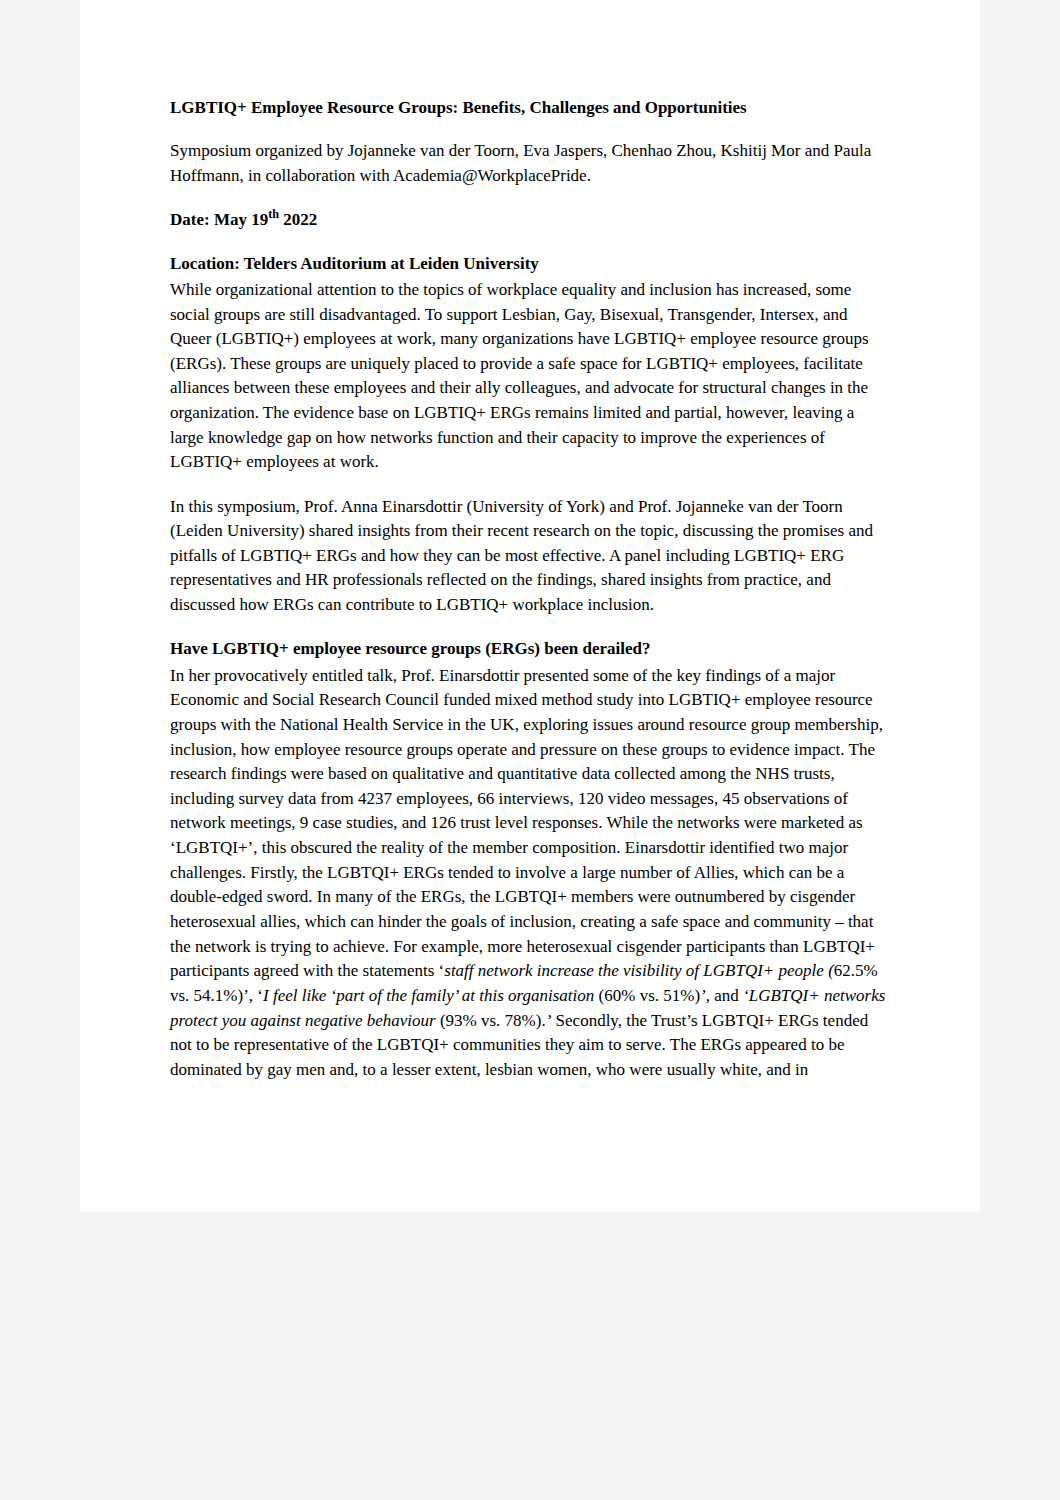LGBTIQ+ Employee Resource Groups: Benefits, Challenges and Opportunities
Symposium organized by Jojanneke van der Toorn, Eva Jaspers, Chenhao Zhou, Kshitij Mor and Paula Hoffmann, in collaboration with Academia@WorkplacePride.
Date: May 19th 2022
Location: Telders Auditorium at Leiden University
While organizational attention to the topics of workplace equality and inclusion has increased, some social groups are still disadvantaged. To support Lesbian, Gay, Bisexual, Transgender, Intersex, and Queer (LGBTIQ+) employees at work, many organizations have LGBTIQ+ employee resource groups (ERGs). These groups are uniquely placed to provide a safe space for LGBTIQ+ employees, facilitate alliances between these employees and their ally colleagues, and advocate for structural changes in the organization. The evidence base on LGBTIQ+ ERGs remains limited and partial, however, leaving a large knowledge gap on how networks function and their capacity to improve the experiences of LGBTIQ+ employees at work.
In this symposium, Prof. Anna Einarsdottir (University of York) and Prof. Jojanneke van der Toorn (Leiden University) shared insights from their recent research on the topic, discussing the promises and pitfalls of LGBTIQ+ ERGs and how they can be most effective. A panel including LGBTIQ+ ERG representatives and HR professionals reflected on the findings, shared insights from practice, and discussed how ERGs can contribute to LGBTIQ+ workplace inclusion.
Have LGBTIQ+ employee resource groups (ERGs) been derailed?
In her provocatively entitled talk, Prof. Einarsdottir presented some of the key findings of a major Economic and Social Research Council funded mixed method study into LGBTIQ+ employee resource groups with the National Health Service in the UK, exploring issues around resource group membership, inclusion, how employee resource groups operate and pressure on these groups to evidence impact. The research findings were based on qualitative and quantitative data collected among the NHS trusts, including survey data from 4237 employees, 66 interviews, 120 video messages, 45 observations of network meetings, 9 case studies, and 126 trust level responses. While the networks were marketed as ‘LGBTQI+’, this obscured the reality of the member composition. Einarsdottir identified two major challenges. Firstly, the LGBTQI+ ERGs tended to involve a large number of Allies, which can be a double-edged sword. In many of the ERGs, the LGBTQI+ members were outnumbered by cisgender heterosexual allies, which can hinder the goals of inclusion, creating a safe space and community – that the network is trying to achieve. For example, more heterosexual cisgender participants than LGBTQI+ participants agreed with the statements ‘staff network increase the visibility of LGBTQI+ people (62.5% vs. 54.1%)’, ‘I feel like ‘part of the family’ at this organisation (60% vs. 51%)’, and ‘LGBTQI+ networks protect you against negative behaviour (93% vs. 78%).’ Secondly, the Trust’s LGBTQI+ ERGs tended not to be representative of the LGBTQI+ communities they aim to serve. The ERGs appeared to be dominated by gay men and, to a lesser extent, lesbian women, who were usually white, and in